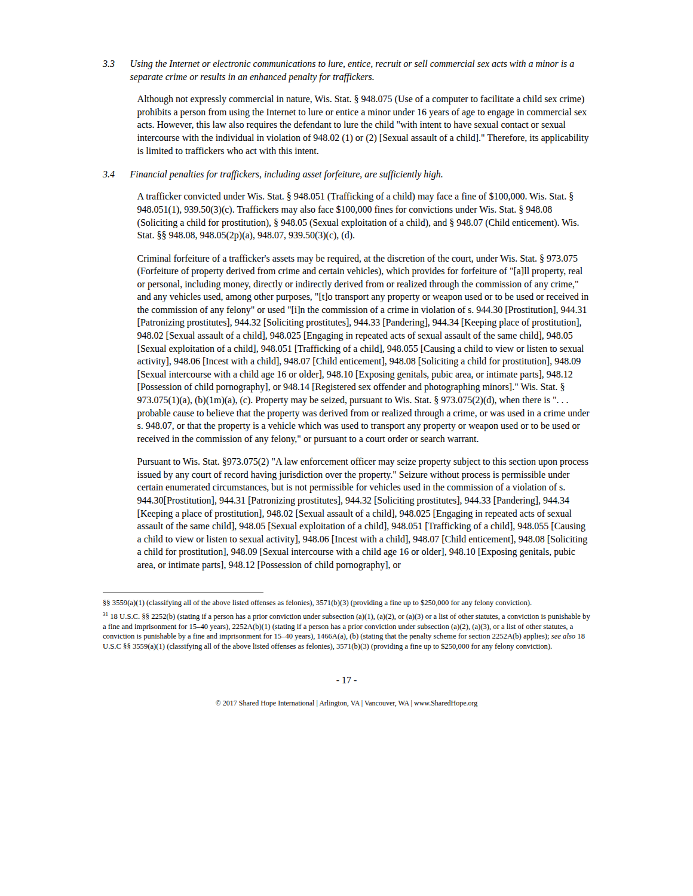3.3 Using the Internet or electronic communications to lure, entice, recruit or sell commercial sex acts with a minor is a separate crime or results in an enhanced penalty for traffickers.
Although not expressly commercial in nature, Wis. Stat. § 948.075 (Use of a computer to facilitate a child sex crime) prohibits a person from using the Internet to lure or entice a minor under 16 years of age to engage in commercial sex acts. However, this law also requires the defendant to lure the child "with intent to have sexual contact or sexual intercourse with the individual in violation of 948.02 (1) or (2) [Sexual assault of a child]." Therefore, its applicability is limited to traffickers who act with this intent.
3.4 Financial penalties for traffickers, including asset forfeiture, are sufficiently high.
A trafficker convicted under Wis. Stat. § 948.051 (Trafficking of a child) may face a fine of $100,000. Wis. Stat. § 948.051(1), 939.50(3)(c). Traffickers may also face $100,000 fines for convictions under Wis. Stat. § 948.08 (Soliciting a child for prostitution), § 948.05 (Sexual exploitation of a child), and § 948.07 (Child enticement). Wis. Stat. §§ 948.08, 948.05(2p)(a), 948.07, 939.50(3)(c), (d).
Criminal forfeiture of a trafficker's assets may be required, at the discretion of the court, under Wis. Stat. § 973.075 (Forfeiture of property derived from crime and certain vehicles), which provides for forfeiture of "[a]ll property, real or personal, including money, directly or indirectly derived from or realized through the commission of any crime," and any vehicles used, among other purposes, "[t]o transport any property or weapon used or to be used or received in the commission of any felony" or used "[i]n the commission of a crime in violation of s. 944.30 [Prostitution], 944.31 [Patronizing prostitutes], 944.32 [Soliciting prostitutes], 944.33 [Pandering], 944.34 [Keeping place of prostitution], 948.02 [Sexual assault of a child], 948.025 [Engaging in repeated acts of sexual assault of the same child], 948.05 [Sexual exploitation of a child], 948.051 [Trafficking of a child], 948.055 [Causing a child to view or listen to sexual activity], 948.06 [Incest with a child], 948.07 [Child enticement], 948.08 [Soliciting a child for prostitution], 948.09 [Sexual intercourse with a child age 16 or older], 948.10 [Exposing genitals, pubic area, or intimate parts], 948.12 [Possession of child pornography], or 948.14 [Registered sex offender and photographing minors]." Wis. Stat. § 973.075(1)(a), (b)(1m)(a), (c). Property may be seized, pursuant to Wis. Stat. § 973.075(2)(d), when there is ". . . probable cause to believe that the property was derived from or realized through a crime, or was used in a crime under s. 948.07, or that the property is a vehicle which was used to transport any property or weapon used or to be used or received in the commission of any felony," or pursuant to a court order or search warrant.
Pursuant to Wis. Stat. §973.075(2) "A law enforcement officer may seize property subject to this section upon process issued by any court of record having jurisdiction over the property." Seizure without process is permissible under certain enumerated circumstances, but is not permissible for vehicles used in the commission of a violation of s. 944.30[Prostitution], 944.31 [Patronizing prostitutes], 944.32 [Soliciting prostitutes], 944.33 [Pandering], 944.34 [Keeping a place of prostitution], 948.02 [Sexual assault of a child], 948.025 [Engaging in repeated acts of sexual assault of the same child], 948.05 [Sexual exploitation of a child], 948.051 [Trafficking of a child], 948.055 [Causing a child to view or listen to sexual activity], 948.06 [Incest with a child], 948.07 [Child enticement], 948.08 [Soliciting a child for prostitution], 948.09 [Sexual intercourse with a child age 16 or older], 948.10 [Exposing genitals, pubic area, or intimate parts], 948.12 [Possession of child pornography], or
§§ 3559(a)(1) (classifying all of the above listed offenses as felonies), 3571(b)(3) (providing a fine up to $250,000 for any felony conviction).
31 18 U.S.C. §§ 2252(b) (stating if a person has a prior conviction under subsection (a)(1), (a)(2), or (a)(3) or a list of other statutes, a conviction is punishable by a fine and imprisonment for 15–40 years), 2252A(b)(1) (stating if a person has a prior conviction under subsection (a)(2), (a)(3), or a list of other statutes, a conviction is punishable by a fine and imprisonment for 15–40 years), 1466A(a), (b) (stating that the penalty scheme for section 2252A(b) applies); see also 18 U.S.C §§ 3559(a)(1) (classifying all of the above listed offenses as felonies), 3571(b)(3) (providing a fine up to $250,000 for any felony conviction).
- 17 -
© 2017 Shared Hope International | Arlington, VA | Vancouver, WA | www.SharedHope.org